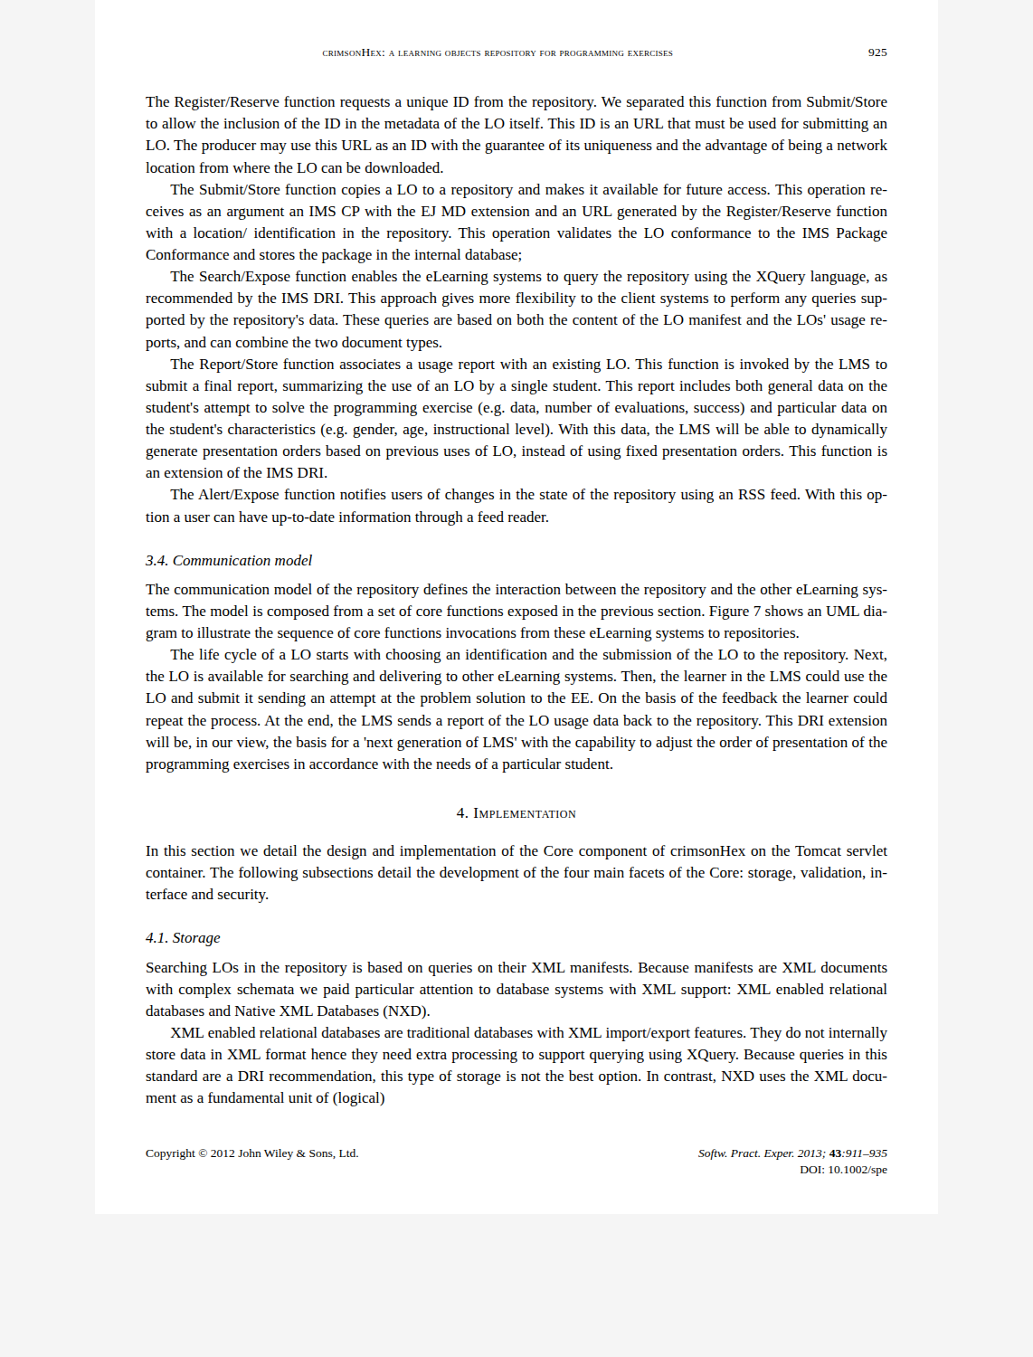crimsonHex: a learning objects repository for programming exercises 925
The Register/Reserve function requests a unique ID from the repository. We separated this function from Submit/Store to allow the inclusion of the ID in the metadata of the LO itself. This ID is an URL that must be used for submitting an LO. The producer may use this URL as an ID with the guarantee of its uniqueness and the advantage of being a network location from where the LO can be downloaded.
The Submit/Store function copies a LO to a repository and makes it available for future access. This operation receives as an argument an IMS CP with the EJ MD extension and an URL generated by the Register/Reserve function with a location/ identification in the repository. This operation validates the LO conformance to the IMS Package Conformance and stores the package in the internal database;
The Search/Expose function enables the eLearning systems to query the repository using the XQuery language, as recommended by the IMS DRI. This approach gives more flexibility to the client systems to perform any queries supported by the repository's data. These queries are based on both the content of the LO manifest and the LOs' usage reports, and can combine the two document types.
The Report/Store function associates a usage report with an existing LO. This function is invoked by the LMS to submit a final report, summarizing the use of an LO by a single student. This report includes both general data on the student's attempt to solve the programming exercise (e.g. data, number of evaluations, success) and particular data on the student's characteristics (e.g. gender, age, instructional level). With this data, the LMS will be able to dynamically generate presentation orders based on previous uses of LO, instead of using fixed presentation orders. This function is an extension of the IMS DRI.
The Alert/Expose function notifies users of changes in the state of the repository using an RSS feed. With this option a user can have up-to-date information through a feed reader.
3.4. Communication model
The communication model of the repository defines the interaction between the repository and the other eLearning systems. The model is composed from a set of core functions exposed in the previous section. Figure 7 shows an UML diagram to illustrate the sequence of core functions invocations from these eLearning systems to repositories.
The life cycle of a LO starts with choosing an identification and the submission of the LO to the repository. Next, the LO is available for searching and delivering to other eLearning systems. Then, the learner in the LMS could use the LO and submit it sending an attempt at the problem solution to the EE. On the basis of the feedback the learner could repeat the process. At the end, the LMS sends a report of the LO usage data back to the repository. This DRI extension will be, in our view, the basis for a 'next generation of LMS' with the capability to adjust the order of presentation of the programming exercises in accordance with the needs of a particular student.
4. Implementation
In this section we detail the design and implementation of the Core component of crimsonHex on the Tomcat servlet container. The following subsections detail the development of the four main facets of the Core: storage, validation, interface and security.
4.1. Storage
Searching LOs in the repository is based on queries on their XML manifests. Because manifests are XML documents with complex schemata we paid particular attention to database systems with XML support: XML enabled relational databases and Native XML Databases (NXD).
XML enabled relational databases are traditional databases with XML import/export features. They do not internally store data in XML format hence they need extra processing to support querying using XQuery. Because queries in this standard are a DRI recommendation, this type of storage is not the best option. In contrast, NXD uses the XML document as a fundamental unit of (logical)
Copyright © 2012 John Wiley & Sons, Ltd.
Softw. Pract. Exper. 2013; 43:911–935
DOI: 10.1002/spe